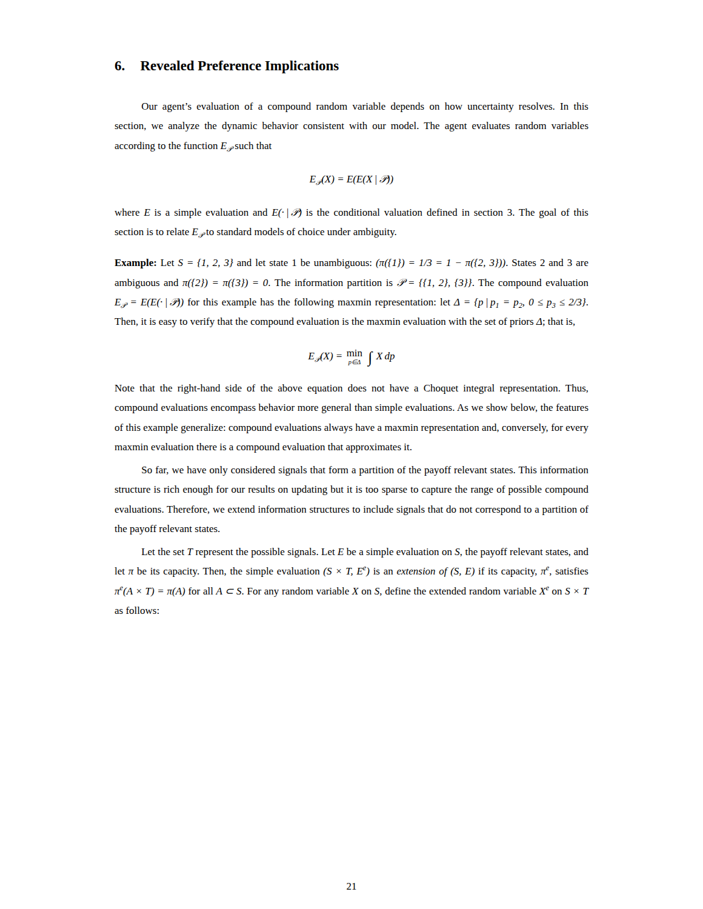6. Revealed Preference Implications
Our agent’s evaluation of a compound random variable depends on how uncertainty resolves. In this section, we analyze the dynamic behavior consistent with our model. The agent evaluates random variables according to the function E𝒫 such that
E𝒫(X) = E(E(X | 𝒫))
where E is a simple evaluation and E(· | 𝒫) is the conditional valuation defined in section 3. The goal of this section is to relate E𝒫 to standard models of choice under ambiguity.
Example: Let S = {1, 2, 3} and let state 1 be unambiguous: (π({1}) = 1/3 = 1 − π({2, 3})). States 2 and 3 are ambiguous and π({2}) = π({3}) = 0. The information partition is 𝒫 = {{1, 2}, {3}}. The compound evaluation E𝒫 = E(E(· | 𝒫)) for this example has the following maxmin representation: let Δ = {p | p1 = p2, 0 ≤ p3 ≤ 2/3}. Then, it is easy to verify that the compound evaluation is the maxmin evaluation with the set of priors Δ; that is,
E𝒫(X) = min p∈Δ ∫ X dp
Note that the right-hand side of the above equation does not have a Choquet integral representation. Thus, compound evaluations encompass behavior more general than simple evaluations. As we show below, the features of this example generalize: compound evaluations always have a maxmin representation and, conversely, for every maxmin evaluation there is a compound evaluation that approximates it.
So far, we have only considered signals that form a partition of the payoff relevant states. This information structure is rich enough for our results on updating but it is too sparse to capture the range of possible compound evaluations. Therefore, we extend information structures to include signals that do not correspond to a partition of the payoff relevant states.
Let the set T represent the possible signals. Let E be a simple evaluation on S, the payoff relevant states, and let π be its capacity. Then, the simple evaluation (S × T, Ee) is an extension of (S, E) if its capacity, πe, satisfies πe(A × T) = π(A) for all A ⊂ S. For any random variable X on S, define the extended random variable Xe on S × T as follows:
21